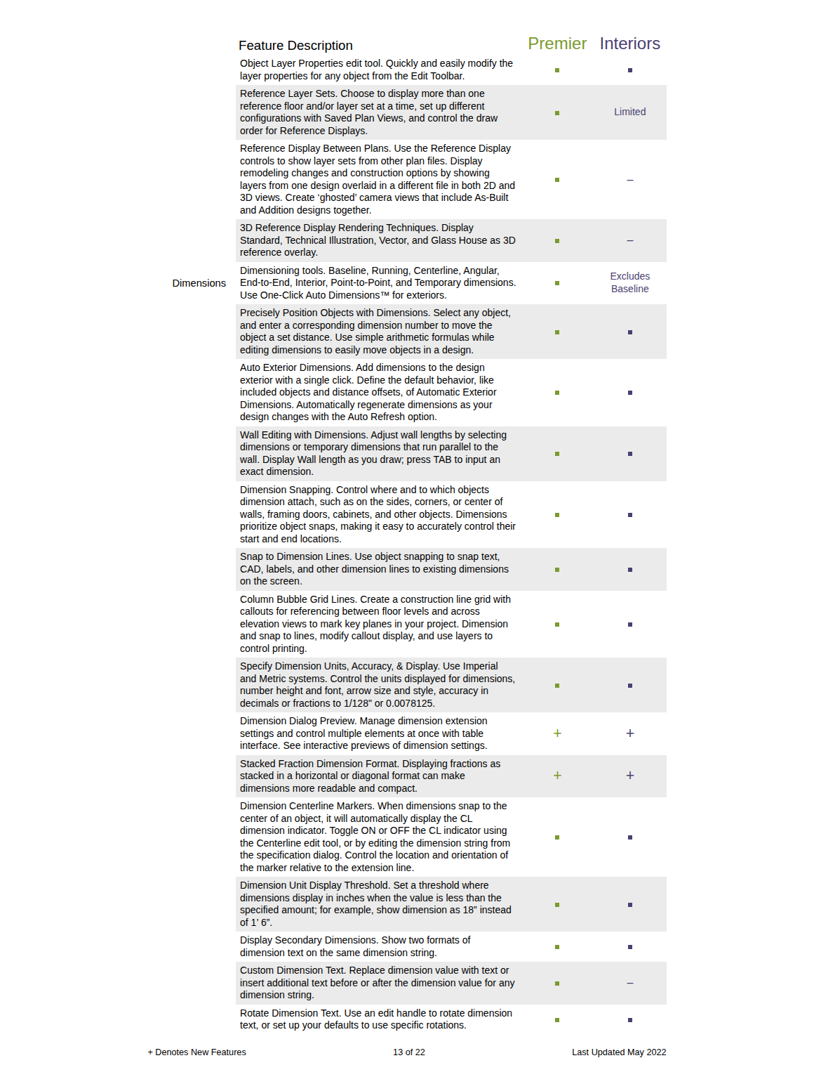| | Feature Description | Premier | Interiors |
| --- | --- | --- | --- |
| | Object Layer Properties edit tool. Quickly and easily modify the layer properties for any object from the Edit Toolbar. | | |
| | Reference Layer Sets. Choose to display more than one reference floor and/or layer set at a time, set up different configurations with Saved Plan Views, and control the draw order for Reference Displays. | | Limited |
| | Reference Display Between Plans. Use the Reference Display controls to show layer sets from other plan files. Display remodeling changes and construction options by showing layers from one design overlaid in a different file in both 2D and 3D views. Create ‘ghosted’ camera views that include As-Built and Addition designs together. | | – |
| | 3D Reference Display Rendering Techniques. Display Standard, Technical Illustration, Vector, and Glass House as 3D reference overlay. | | – |
| Dimensions | Dimensioning tools. Baseline, Running, Centerline, Angular, End-to-End, Interior, Point-to-Point, and Temporary dimensions. Use One-Click Auto Dimensions™ for exteriors. | | Excludes Baseline |
| | Precisely Position Objects with Dimensions. Select any object, and enter a corresponding dimension number to move the object a set distance. Use simple arithmetic formulas while editing dimensions to easily move objects in a design. | | |
| | Auto Exterior Dimensions. Add dimensions to the design exterior with a single click. Define the default behavior, like included objects and distance offsets, of Automatic Exterior Dimensions. Automatically regenerate dimensions as your design changes with the Auto Refresh option. | | |
| | Wall Editing with Dimensions. Adjust wall lengths by selecting dimensions or temporary dimensions that run parallel to the wall. Display Wall length as you draw; press TAB to input an exact dimension. | | |
| | Dimension Snapping. Control where and to which objects dimension attach, such as on the sides, corners, or center of walls, framing doors, cabinets, and other objects. Dimensions prioritize object snaps, making it easy to accurately control their start and end locations. | | |
| | Snap to Dimension Lines. Use object snapping to snap text, CAD, labels, and other dimension lines to existing dimensions on the screen. | | |
| | Column Bubble Grid Lines. Create a construction line grid with callouts for referencing between floor levels and across elevation views to mark key planes in your project. Dimension and snap to lines, modify callout display, and use layers to control printing. | | |
| | Specify Dimension Units, Accuracy, & Display. Use Imperial and Metric systems. Control the units displayed for dimensions, number height and font, arrow size and style, accuracy in decimals or fractions to 1/128" or 0.0078125. | | |
| | Dimension Dialog Preview. Manage dimension extension settings and control multiple elements at once with table interface. See interactive previews of dimension settings. | + | + |
| | Stacked Fraction Dimension Format. Displaying fractions as stacked in a horizontal or diagonal format can make dimensions more readable and compact. | + | + |
| | Dimension Centerline Markers. When dimensions snap to the center of an object, it will automatically display the CL dimension indicator. Toggle ON or OFF the CL indicator using the Centerline edit tool, or by editing the dimension string from the specification dialog. Control the location and orientation of the marker relative to the extension line. | | |
| | Dimension Unit Display Threshold. Set a threshold where dimensions display in inches when the value is less than the specified amount; for example, show dimension as 18” instead of 1’ 6”. | | |
| | Display Secondary Dimensions. Show two formats of dimension text on the same dimension string. | | |
| | Custom Dimension Text. Replace dimension value with text or insert additional text before or after the dimension value for any dimension string. | | – |
| | Rotate Dimension Text. Use an edit handle to rotate dimension text, or set up your defaults to use specific rotations. | | |
+ Denotes New Features
13 of 22
Last Updated May 2022